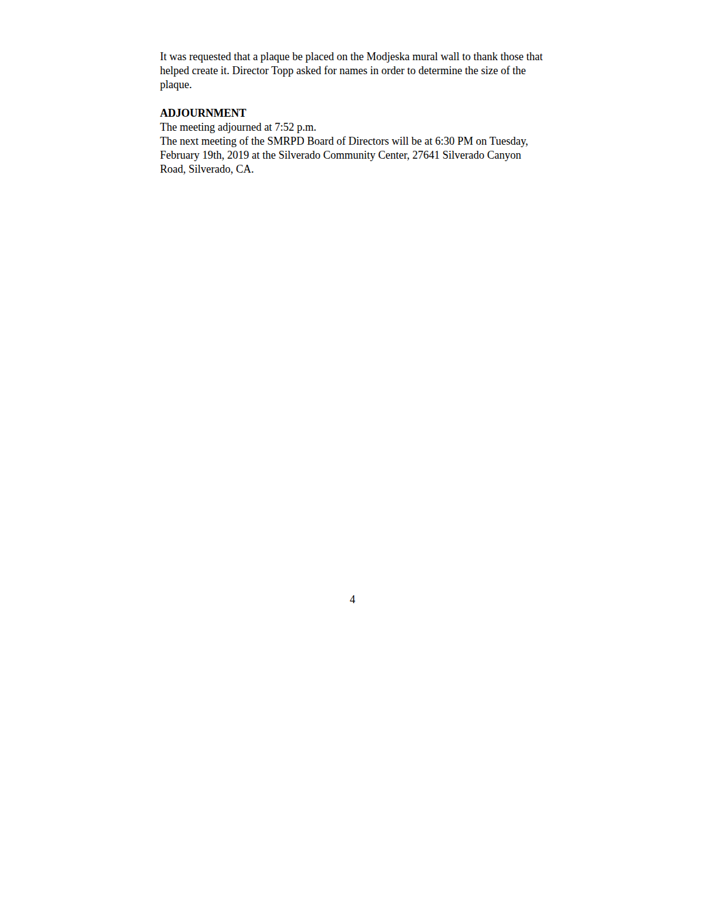It was requested that a plaque be placed on the Modjeska mural wall to thank those that helped create it. Director Topp asked for names in order to determine the size of the plaque.
ADJOURNMENT
The meeting adjourned at 7:52 p.m.
The next meeting of the SMRPD Board of Directors will be at 6:30 PM on Tuesday, February 19th, 2019 at the Silverado Community Center, 27641 Silverado Canyon Road, Silverado, CA.
4